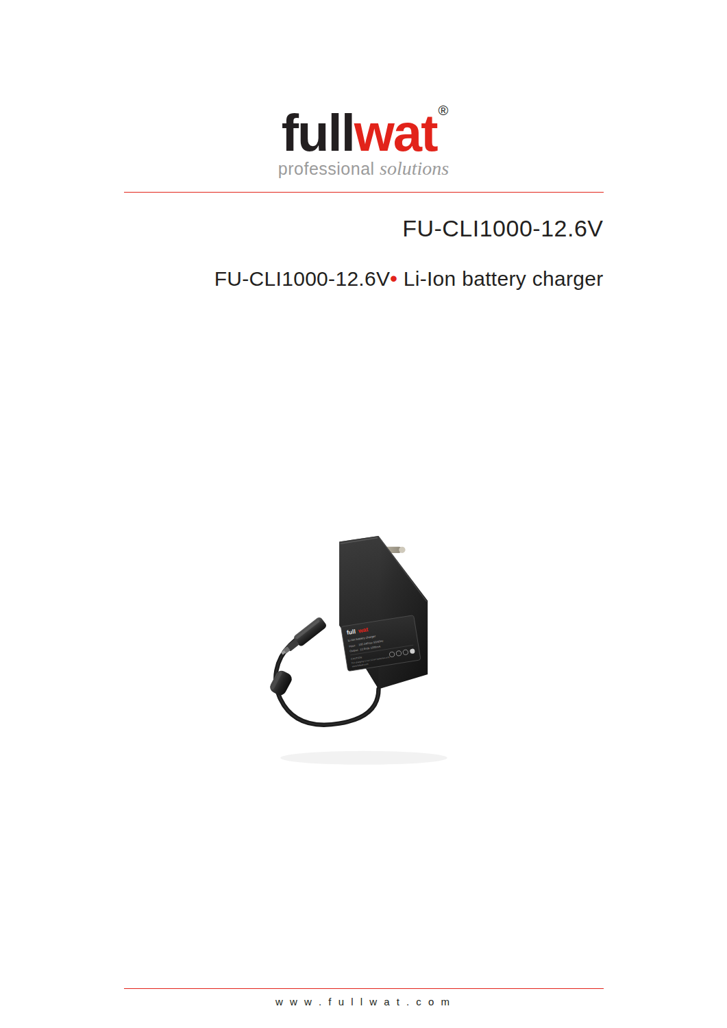full wat®
professional solutions
FU-CLI1000-12.6V
FU-CLI1000-12.6V• Li-Ion battery charger
full wat Li-Ion battery charger Input: 100-240Vac 50/60Hz Output: 12.6Vdc 1000mA CAUTION For charging Li-Ion 12.6V batteries only www.fullwat.com
w w w . f u l l w a t . c o m